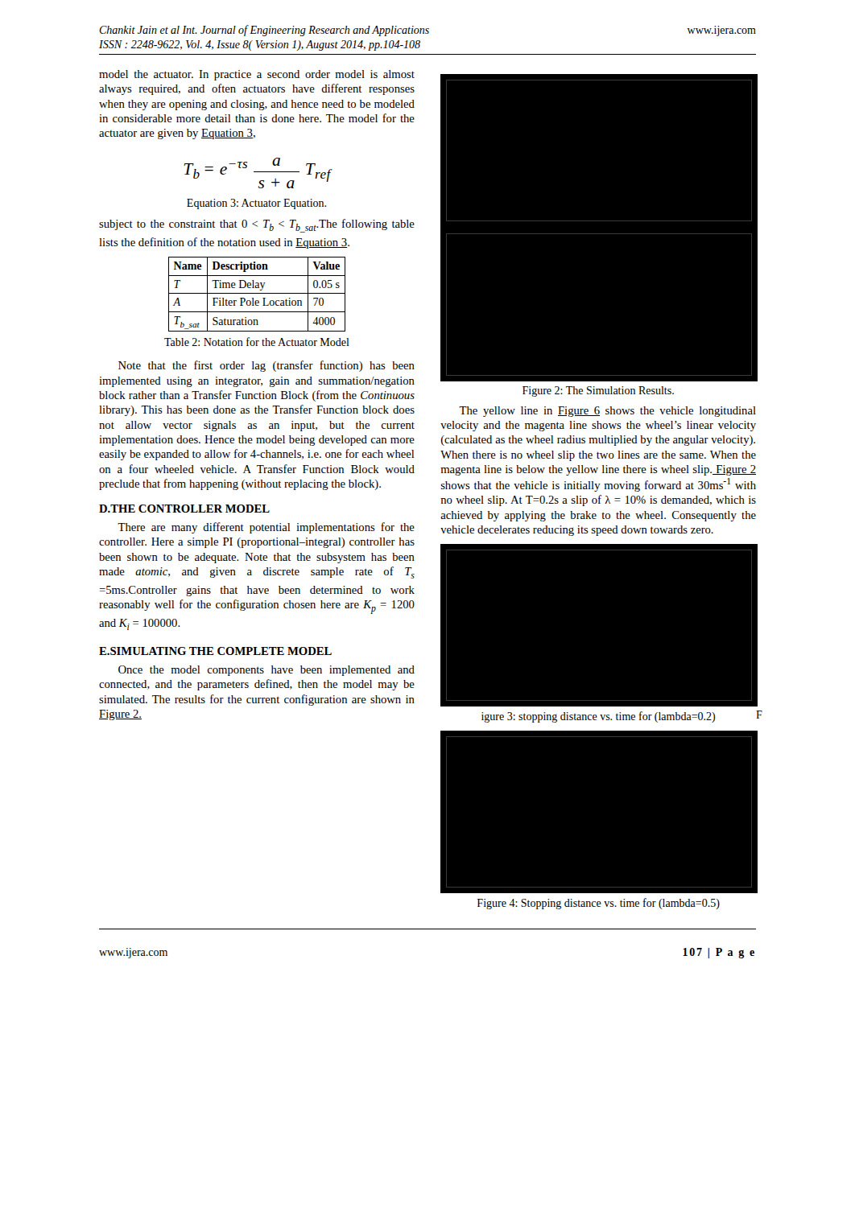Chankit Jain et al Int. Journal of Engineering Research and Applications
ISSN : 2248-9622, Vol. 4, Issue 8( Version 1), August 2014, pp.104-108
www.ijera.com
model the actuator. In practice a second order model is almost always required, and often actuators have different responses when they are opening and closing, and hence need to be modeled in considerable more detail than is done here. The model for the actuator are given by Equation 3,
Tb = e−τs a s + a Tref
Equation 3: Actuator Equation.
subject to the constraint that 0 < Tb < Tb_sat.The following table lists the definition of the notation used in Equation 3.
| Name | Description | Value |
| --- | --- | --- |
| T | Time Delay | 0.05 s |
| A | Filter Pole Location | 70 |
| T b_sat | Saturation | 4000 |
Table 2: Notation for the Actuator Model
Note that the first order lag (transfer function) has been implemented using an integrator, gain and summation/negation block rather than a Transfer Function Block (from the Continuous library). This has been done as the Transfer Function block does not allow vector signals as an input, but the current implementation does. Hence the model being developed can more easily be expanded to allow for 4-channels, i.e. one for each wheel on a four wheeled vehicle. A Transfer Function Block would preclude that from happening (without replacing the block).
D.The Controller Model
There are many different potential implementations for the controller. Here a simple PI (proportional–integral) controller has been shown to be adequate. Note that the subsystem has been made atomic, and given a discrete sample rate of Ts =5ms.Controller gains that have been determined to work reasonably well for the configuration chosen here are Kp = 1200 and Ki = 100000.
E.Simulating the Complete Model
Once the model components have been implemented and connected, and the parameters defined, then the model may be simulated. The results for the current configuration are shown in Figure 2.
Figure 2: The Simulation Results.
The yellow line in Figure 6 shows the vehicle longitudinal velocity and the magenta line shows the wheel’s linear velocity (calculated as the wheel radius multiplied by the angular velocity). When there is no wheel slip the two lines are the same. When the magenta line is below the yellow line there is wheel slip. Figure 2 shows that the vehicle is initially moving forward at 30ms-1 with no wheel slip. At T=0.2s a slip of λ = 10% is demanded, which is achieved by applying the brake to the wheel. Consequently the vehicle decelerates reducing its speed down towards zero.
F
igure 3: stopping distance vs. time for (lambda=0.2)
Figure 4: Stopping distance vs. time for (lambda=0.5)
www.ijera.com
107 | P a g e